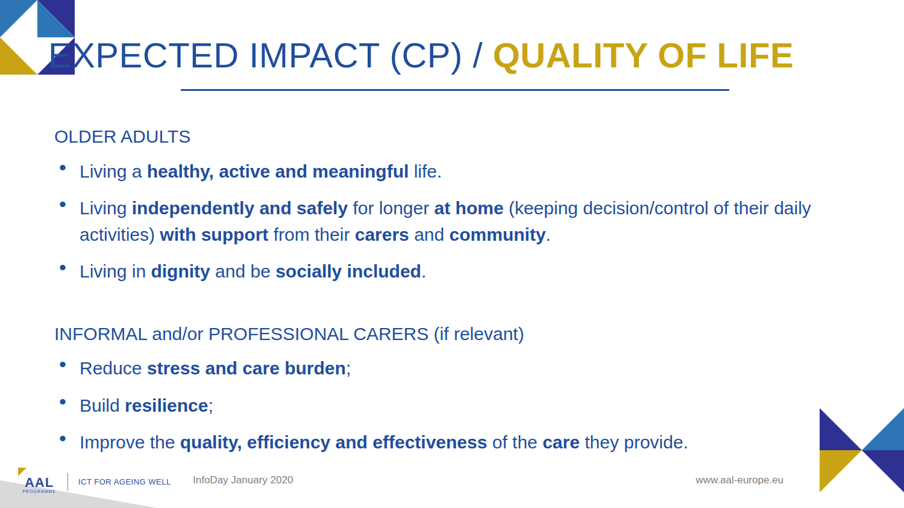EXPECTED IMPACT (CP) / QUALITY OF LIFE
OLDER ADULTS
Living a healthy, active and meaningful life.
Living independently and safely for longer at home (keeping decision/control of their daily activities) with support from their carers and community.
Living in dignity and be socially included.
INFORMAL and/or PROFESSIONAL CARERS (if relevant)
Reduce stress and care burden;
Build resilience;
Improve the quality, efficiency and effectiveness of the care they provide.
AAL
PROGRAMME
ICT FOR AGEING WELL
InfoDay January 2020
www.aal-europe.eu
19